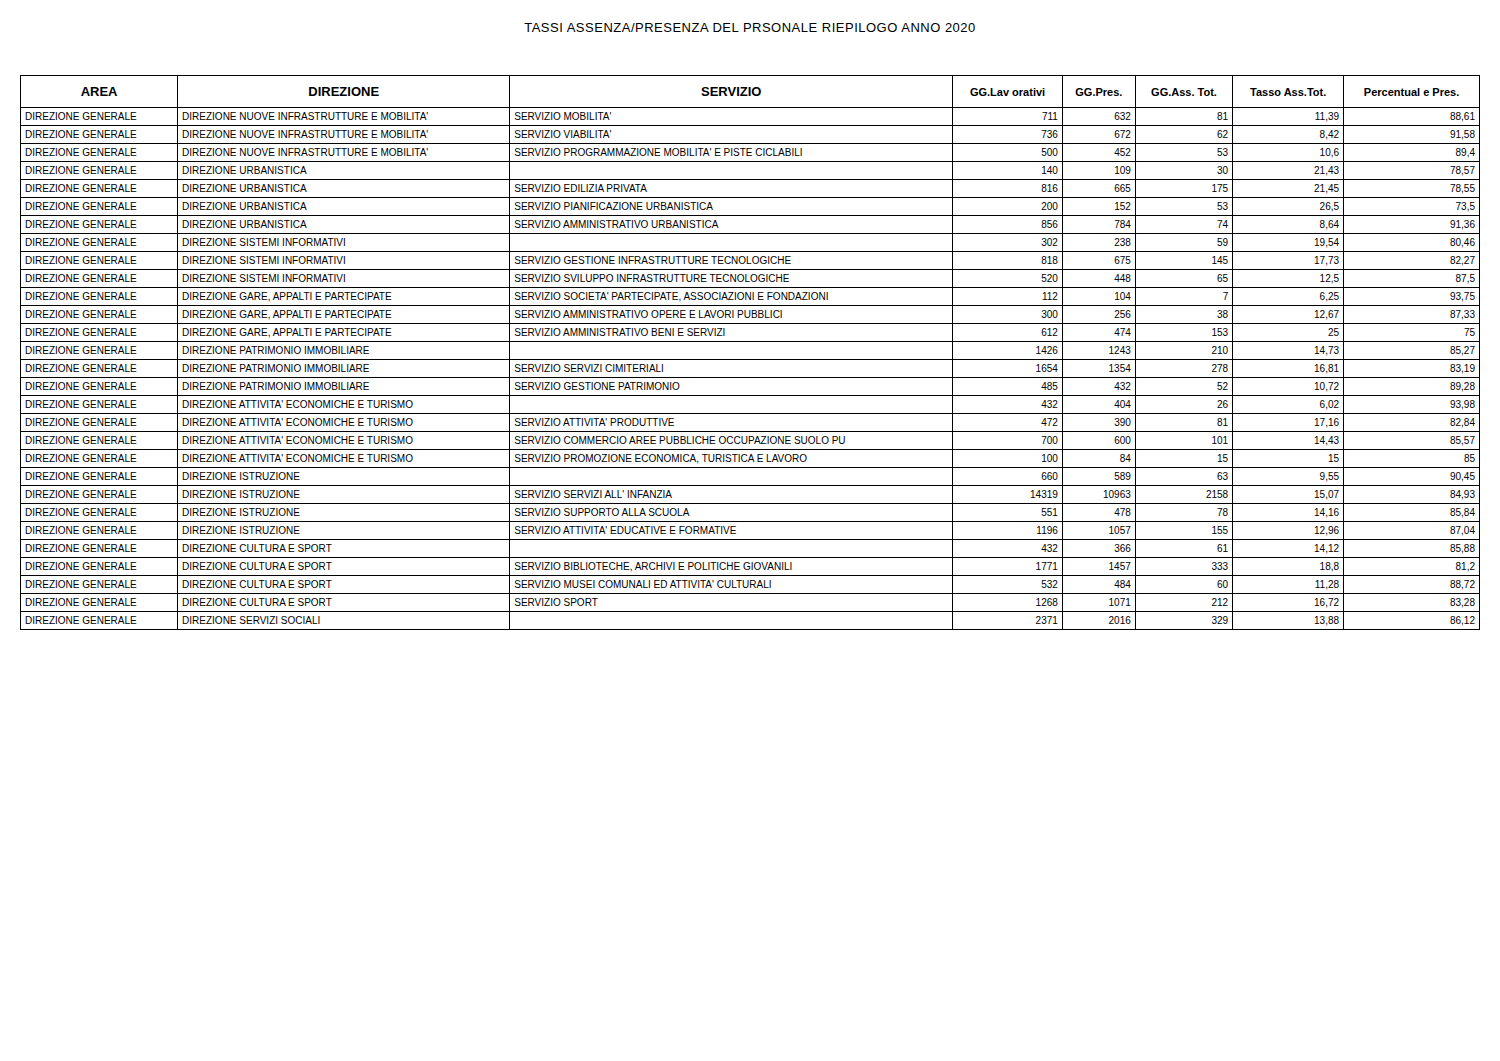TASSI ASSENZA/PRESENZA DEL PRSONALE RIEPILOGO ANNO 2020
| AREA | DIREZIONE | SERVIZIO | GG.Lav orativi | GG.Pres. | GG.Ass. Tot. | Tasso Ass.Tot. | Percentual e Pres. |
| --- | --- | --- | --- | --- | --- | --- | --- |
| DIREZIONE GENERALE | DIREZIONE NUOVE INFRASTRUTTURE E MOBILITA' | SERVIZIO MOBILITA' | 711 | 632 | 81 | 11,39 | 88,61 |
| DIREZIONE GENERALE | DIREZIONE NUOVE INFRASTRUTTURE E MOBILITA' | SERVIZIO VIABILITA' | 736 | 672 | 62 | 8,42 | 91,58 |
| DIREZIONE GENERALE | DIREZIONE NUOVE INFRASTRUTTURE E MOBILITA' | SERVIZIO PROGRAMMAZIONE MOBILITA' E PISTE CICLABILI | 500 | 452 | 53 | 10,6 | 89,4 |
| DIREZIONE GENERALE | DIREZIONE URBANISTICA | | 140 | 109 | 30 | 21,43 | 78,57 |
| DIREZIONE GENERALE | DIREZIONE URBANISTICA | SERVIZIO EDILIZIA PRIVATA | 816 | 665 | 175 | 21,45 | 78,55 |
| DIREZIONE GENERALE | DIREZIONE URBANISTICA | SERVIZIO PIANIFICAZIONE URBANISTICA | 200 | 152 | 53 | 26,5 | 73,5 |
| DIREZIONE GENERALE | DIREZIONE URBANISTICA | SERVIZIO AMMINISTRATIVO URBANISTICA | 856 | 784 | 74 | 8,64 | 91,36 |
| DIREZIONE GENERALE | DIREZIONE SISTEMI INFORMATIVI | | 302 | 238 | 59 | 19,54 | 80,46 |
| DIREZIONE GENERALE | DIREZIONE SISTEMI INFORMATIVI | SERVIZIO GESTIONE INFRASTRUTTURE TECNOLOGICHE | 818 | 675 | 145 | 17,73 | 82,27 |
| DIREZIONE GENERALE | DIREZIONE SISTEMI INFORMATIVI | SERVIZIO SVILUPPO INFRASTRUTTURE TECNOLOGICHE | 520 | 448 | 65 | 12,5 | 87,5 |
| DIREZIONE GENERALE | DIREZIONE GARE, APPALTI E PARTECIPATE | SERVIZIO SOCIETA' PARTECIPATE, ASSOCIAZIONI E FONDAZIONI | 112 | 104 | 7 | 6,25 | 93,75 |
| DIREZIONE GENERALE | DIREZIONE GARE, APPALTI E PARTECIPATE | SERVIZIO AMMINISTRATIVO OPERE E LAVORI PUBBLICI | 300 | 256 | 38 | 12,67 | 87,33 |
| DIREZIONE GENERALE | DIREZIONE GARE, APPALTI E PARTECIPATE | SERVIZIO AMMINISTRATIVO BENI E SERVIZI | 612 | 474 | 153 | 25 | 75 |
| DIREZIONE GENERALE | DIREZIONE PATRIMONIO IMMOBILIARE | | 1426 | 1243 | 210 | 14,73 | 85,27 |
| DIREZIONE GENERALE | DIREZIONE PATRIMONIO IMMOBILIARE | SERVIZIO SERVIZI CIMITERIALI | 1654 | 1354 | 278 | 16,81 | 83,19 |
| DIREZIONE GENERALE | DIREZIONE PATRIMONIO IMMOBILIARE | SERVIZIO GESTIONE PATRIMONIO | 485 | 432 | 52 | 10,72 | 89,28 |
| DIREZIONE GENERALE | DIREZIONE ATTIVITA' ECONOMICHE E TURISMO | | 432 | 404 | 26 | 6,02 | 93,98 |
| DIREZIONE GENERALE | DIREZIONE ATTIVITA' ECONOMICHE E TURISMO | SERVIZIO ATTIVITA' PRODUTTIVE | 472 | 390 | 81 | 17,16 | 82,84 |
| DIREZIONE GENERALE | DIREZIONE ATTIVITA' ECONOMICHE E TURISMO | SERVIZIO COMMERCIO AREE PUBBLICHE OCCUPAZIONE SUOLO PU | 700 | 600 | 101 | 14,43 | 85,57 |
| DIREZIONE GENERALE | DIREZIONE ATTIVITA' ECONOMICHE E TURISMO | SERVIZIO PROMOZIONE ECONOMICA, TURISTICA E LAVORO | 100 | 84 | 15 | 15 | 85 |
| DIREZIONE GENERALE | DIREZIONE ISTRUZIONE | | 660 | 589 | 63 | 9,55 | 90,45 |
| DIREZIONE GENERALE | DIREZIONE ISTRUZIONE | SERVIZIO SERVIZI ALL' INFANZIA | 14319 | 10963 | 2158 | 15,07 | 84,93 |
| DIREZIONE GENERALE | DIREZIONE ISTRUZIONE | SERVIZIO SUPPORTO ALLA SCUOLA | 551 | 478 | 78 | 14,16 | 85,84 |
| DIREZIONE GENERALE | DIREZIONE ISTRUZIONE | SERVIZIO ATTIVITA' EDUCATIVE E FORMATIVE | 1196 | 1057 | 155 | 12,96 | 87,04 |
| DIREZIONE GENERALE | DIREZIONE CULTURA E SPORT | | 432 | 366 | 61 | 14,12 | 85,88 |
| DIREZIONE GENERALE | DIREZIONE CULTURA E SPORT | SERVIZIO BIBLIOTECHE, ARCHIVI E POLITICHE GIOVANILI | 1771 | 1457 | 333 | 18,8 | 81,2 |
| DIREZIONE GENERALE | DIREZIONE CULTURA E SPORT | SERVIZIO MUSEI COMUNALI ED ATTIVITA' CULTURALI | 532 | 484 | 60 | 11,28 | 88,72 |
| DIREZIONE GENERALE | DIREZIONE CULTURA E SPORT | SERVIZIO SPORT | 1268 | 1071 | 212 | 16,72 | 83,28 |
| DIREZIONE GENERALE | DIREZIONE SERVIZI SOCIALI | | 2371 | 2016 | 329 | 13,88 | 86,12 |